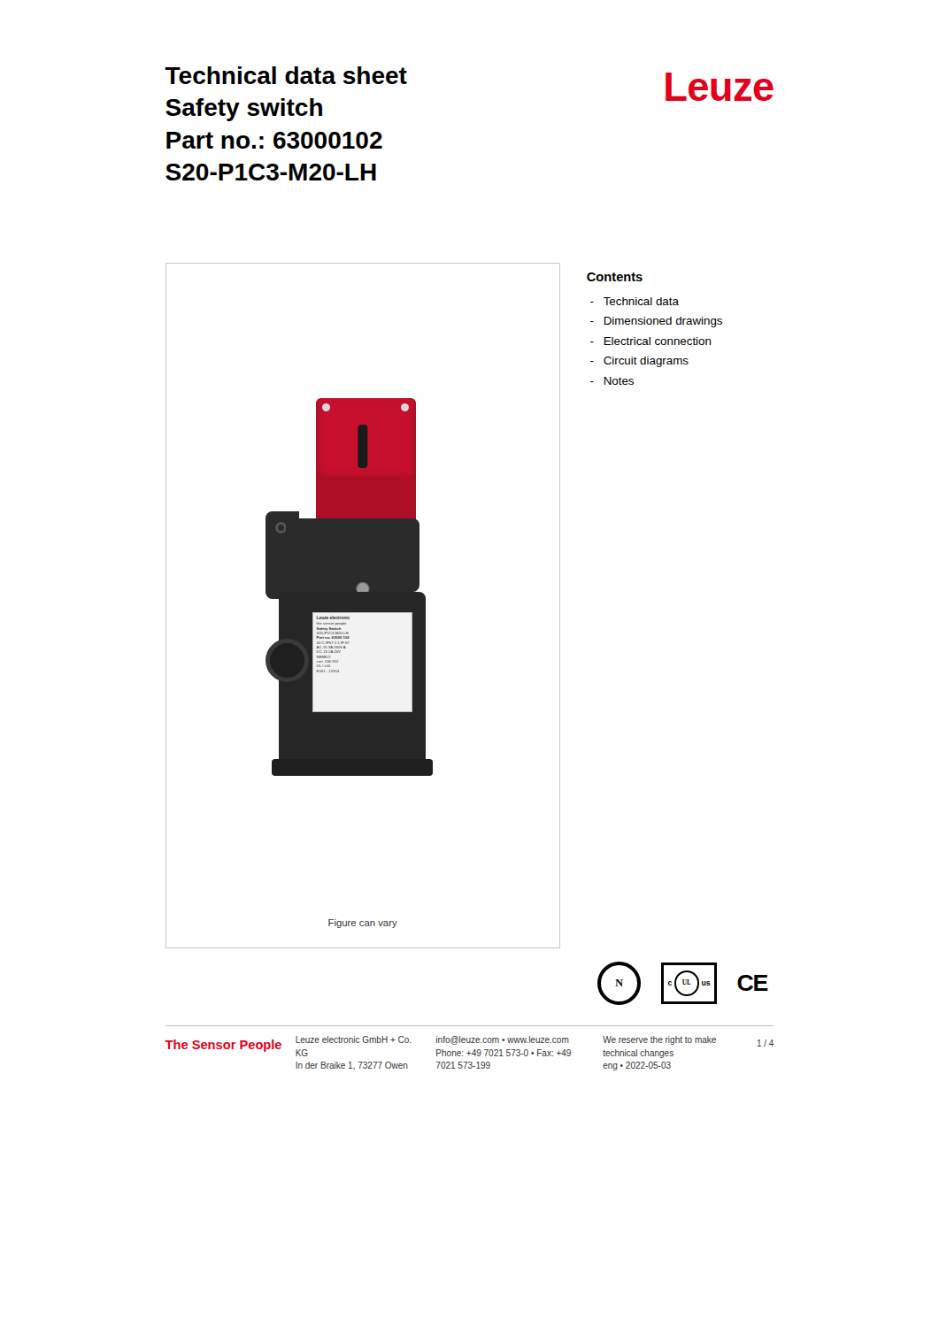Technical data sheet Safety switch Part no.: 63000102 S20-P1C3-M20-LH
Leuze
Leuze electronic the sensor people Safety Switch S20-P1C3-M20-LH Part no. 63000 102 40 C IP67 2.1 IP 67 AC-15 3A 240V A DC-13 2A 24V NEMKO cert. 030 952 UL / cUL E161 - 12314
Figure can vary
Contents
Technical data
Dimensioned drawings
Electrical connection
Circuit diagrams
Notes
N c UL us CE
The Sensor People
Leuze electronic GmbH + Co. KG
In der Braike 1, 73277 Owen
info@leuze.com • www.leuze.com
Phone: +49 7021 573-0 • Fax: +49 7021 573-199
We reserve the right to make technical changes
eng • 2022-05-03
1 / 4